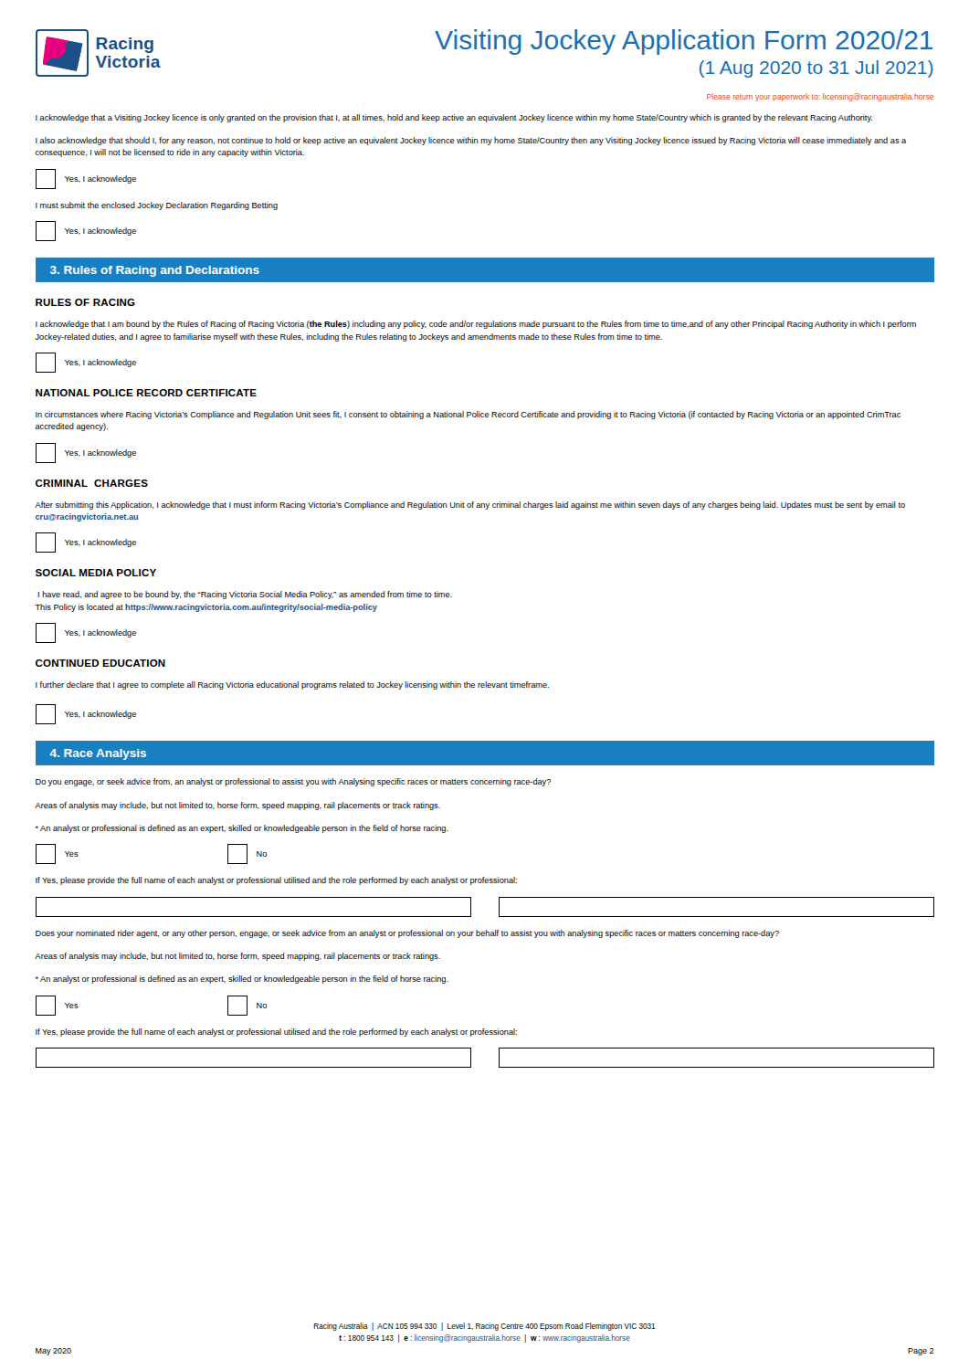Racing
Victoria
Visiting Jockey Application Form 2020/21
(1 Aug 2020 to 31 Jul 2021)
Please return your paperwork to: licensing@racingaustralia.horse
I acknowledge that a Visiting Jockey licence is only granted on the provision that I, at all times, hold and keep active an equivalent Jockey licence within my home State/Country which is granted by the relevant Racing Authority.
I also acknowledge that should I, for any reason, not continue to hold or keep active an equivalent Jockey licence within my home State/Country then any Visiting Jockey licence issued by Racing Victoria will cease immediately and as a consequence, I will not be licensed to ride in any capacity within Victoria.
Yes, I acknowledge
I must submit the enclosed Jockey Declaration Regarding Betting
Yes, I acknowledge
3. Rules of Racing and Declarations
RULES OF RACING
I acknowledge that I am bound by the Rules of Racing of Racing Victoria (the Rules) including any policy, code and/or regulations made pursuant to the Rules from time to time,and of any other Principal Racing Authority in which I perform Jockey-related duties, and I agree to familiarise myself with these Rules, including the Rules relating to Jockeys and amendments made to these Rules from time to time.
Yes, I acknowledge
NATIONAL POLICE RECORD CERTIFICATE
In circumstances where Racing Victoria’s Compliance and Regulation Unit sees fit, I consent to obtaining a National Police Record Certificate and providing it to Racing Victoria (if contacted by Racing Victoria or an appointed CrimTrac accredited agency).
Yes, I acknowledge
CRIMINAL CHARGES
After submitting this Application, I acknowledge that I must inform Racing Victoria’s Compliance and Regulation Unit of any criminal charges laid against me within seven days of any charges being laid. Updates must be sent by email to cru@racingvictoria.net.au
Yes, I acknowledge
SOCIAL MEDIA POLICY
I have read, and agree to be bound by, the “Racing Victoria Social Media Policy,” as amended from time to time.
This Policy is located at https://www.racingvictoria.com.au/integrity/social-media-policy
Yes, I acknowledge
CONTINUED EDUCATION
I further declare that I agree to complete all Racing Victoria educational programs related to Jockey licensing within the relevant timeframe.
Yes, I acknowledge
4. Race Analysis
Do you engage, or seek advice from, an analyst or professional to assist you with Analysing specific races or matters concerning race-day?
Areas of analysis may include, but not limited to, horse form, speed mapping, rail placements or track ratings.
* An analyst or professional is defined as an expert, skilled or knowledgeable person in the field of horse racing.
Yes
No
If Yes, please provide the full name of each analyst or professional utilised and the role performed by each analyst or professional:
Does your nominated rider agent, or any other person, engage, or seek advice from an analyst or professional on your behalf to assist you with analysing specific races or matters concerning race-day?
Areas of analysis may include, but not limited to, horse form, speed mapping, rail placements or track ratings.
* An analyst or professional is defined as an expert, skilled or knowledgeable person in the field of horse racing.
Yes
No
If Yes, please provide the full name of each analyst or professional utilised and the role performed by each analyst or professional:
Racing Australia | ACN 105 994 330 | Level 1, Racing Centre 400 Epsom Road Flemington VIC 3031
t : 1800 954 143 | e : licensing@racingaustralia.horse | w : www.racingaustralia.horse
May 2020
Page 2